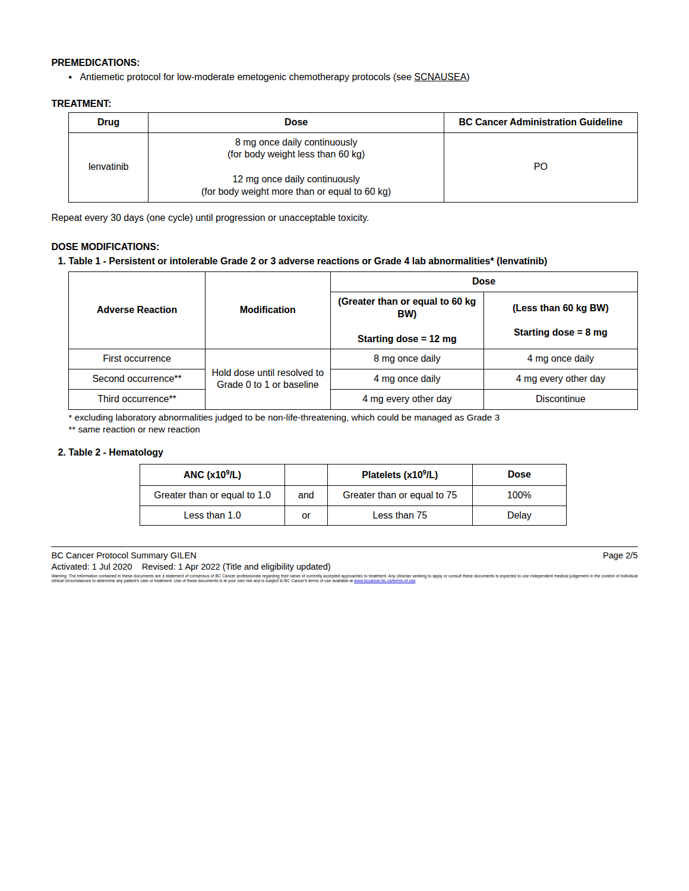PREMEDICATIONS:
Antiemetic protocol for low-moderate emetogenic chemotherapy protocols (see SCNAUSEA)
TREATMENT:
| Drug | Dose | BC Cancer Administration Guideline |
| --- | --- | --- |
| lenvatinib | 8 mg once daily continuously (for body weight less than 60 kg) 12 mg once daily continuously (for body weight more than or equal to 60 kg) | PO |
Repeat every 30 days (one cycle) until progression or unacceptable toxicity.
DOSE MODIFICATIONS:
Table 1 - Persistent or intolerable Grade 2 or 3 adverse reactions or Grade 4 lab abnormalities* (lenvatinib)
| Adverse Reaction | Modification | Dose |
| --- | --- | --- |
| (Greater than or equal to 60 kg BW) Starting dose = 12 mg | (Less than 60 kg BW) Starting dose = 8 mg |
| First occurrence | Hold dose until resolved to Grade 0 to 1 or baseline | 8 mg once daily | 4 mg once daily |
| Second occurrence** | 4 mg once daily | 4 mg every other day |
| Third occurrence** | 4 mg every other day | Discontinue |
* excluding laboratory abnormalities judged to be non-life-threatening, which could be managed as Grade 3
** same reaction or new reaction
Table 2 - Hematology
| ANC (x10 9 /L) | | Platelets (x10 9 /L) | Dose |
| --- | --- | --- | --- |
| Greater than or equal to 1.0 | and | Greater than or equal to 75 | 100% |
| Less than 1.0 | or | Less than 75 | Delay |
BC Cancer Protocol Summary GILEN Page 2/5
Activated: 1 Jul 2020 Revised: 1 Apr 2022 (Title and eligibility updated)
Warning: The information contained in these documents are a statement of consensus of BC Cancer professionals regarding their views of currently accepted approaches to treatment. Any clinician seeking to apply or consult these documents is expected to use independent medical judgement in the context of individual clinical circumstances to determine any patient's care or treatment. Use of these documents is at your own risk and is subject to BC Cancer's terms of use available at www.bccancer.bc.ca/terms-of-use